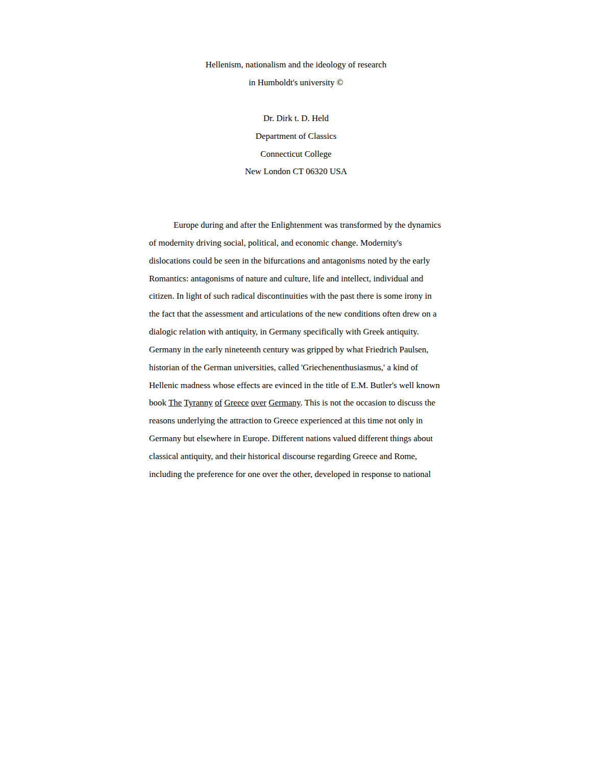Hellenism, nationalism and the ideology of research
in Humboldt's university ©
Dr. Dirk t. D. Held
Department of Classics
Connecticut College
New London CT 06320 USA
Europe during and after the Enlightenment was transformed by the dynamics of modernity driving social, political, and economic change. Modernity's dislocations could be seen in the bifurcations and antagonisms noted by the early Romantics: antagonisms of nature and culture, life and intellect, individual and citizen. In light of such radical discontinuities with the past there is some irony in the fact that the assessment and articulations of the new conditions often drew on a dialogic relation with antiquity, in Germany specifically with Greek antiquity. Germany in the early nineteenth century was gripped by what Friedrich Paulsen, historian of the German universities, called 'Griechenenthusiasmus,' a kind of Hellenic madness whose effects are evinced in the title of E.M. Butler's well known book The Tyranny of Greece over Germany. This is not the occasion to discuss the reasons underlying the attraction to Greece experienced at this time not only in Germany but elsewhere in Europe. Different nations valued different things about classical antiquity, and their historical discourse regarding Greece and Rome, including the preference for one over the other, developed in response to national